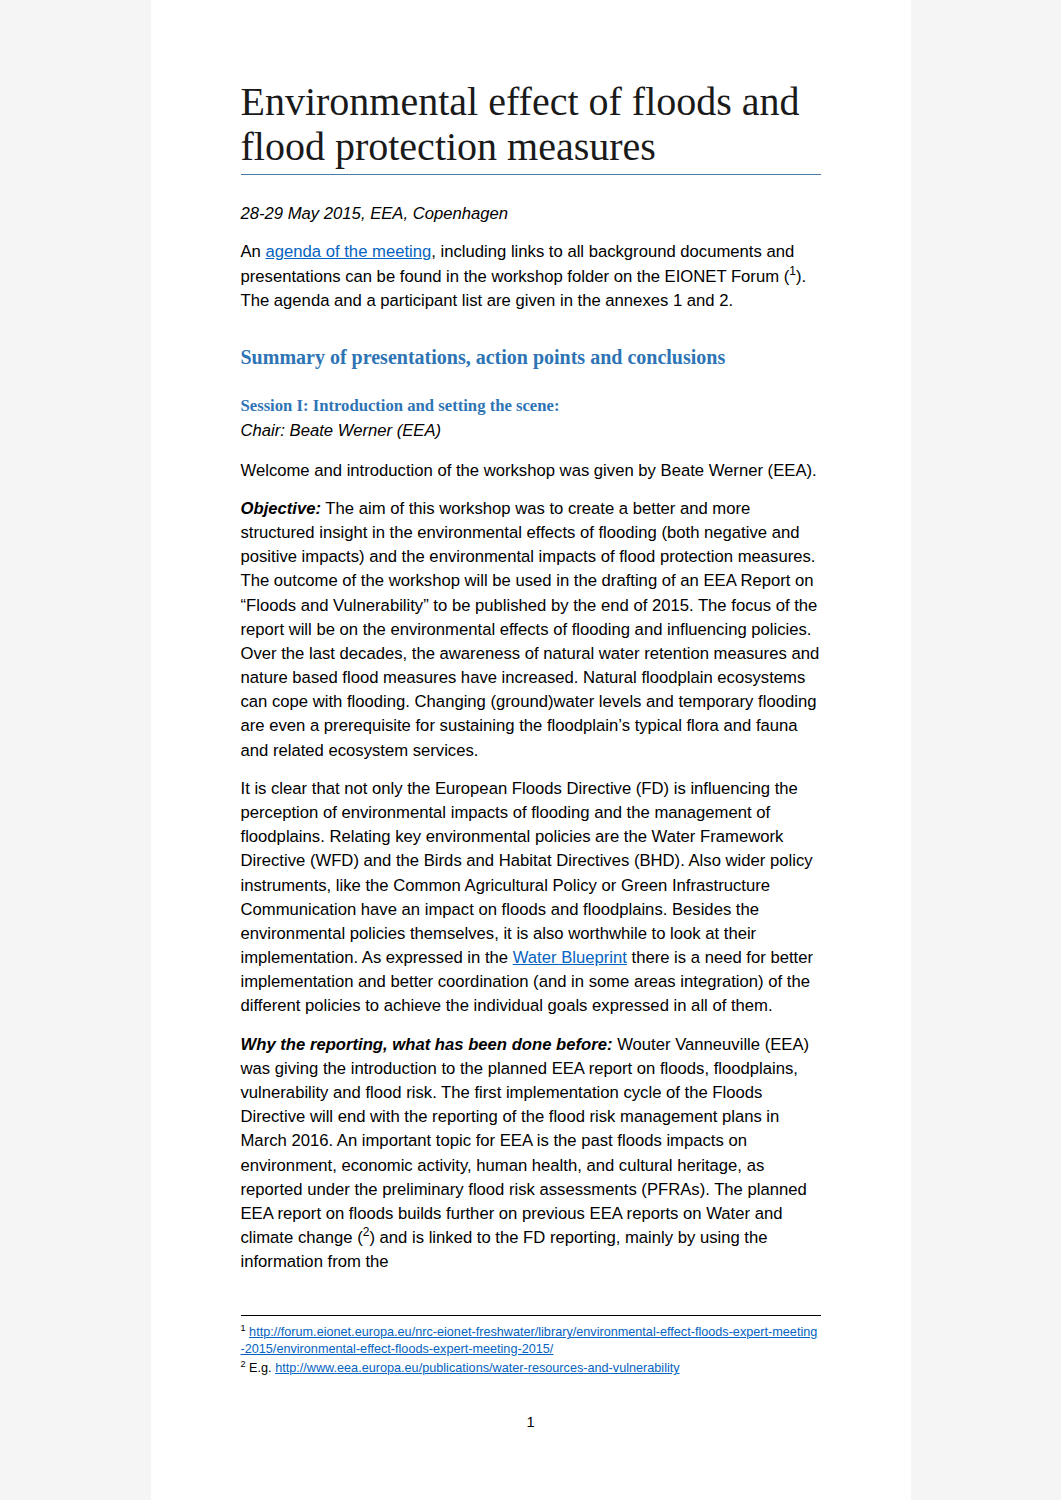Environmental effect of floods and
flood protection measures
28-29 May 2015, EEA, Copenhagen
An agenda of the meeting, including links to all background documents and presentations can be found in the workshop folder on the EIONET Forum (1). The agenda and a participant list are given in the annexes 1 and 2.
Summary of presentations, action points and conclusions
Session I: Introduction and setting the scene:
Chair: Beate Werner (EEA)
Welcome and introduction of the workshop was given by Beate Werner (EEA).
Objective: The aim of this workshop was to create a better and more structured insight in the environmental effects of flooding (both negative and positive impacts) and the environmental impacts of flood protection measures. The outcome of the workshop will be used in the drafting of an EEA Report on “Floods and Vulnerability” to be published by the end of 2015. The focus of the report will be on the environmental effects of flooding and influencing policies. Over the last decades, the awareness of natural water retention measures and nature based flood measures have increased. Natural floodplain ecosystems can cope with flooding. Changing (ground)water levels and temporary flooding are even a prerequisite for sustaining the floodplain’s typical flora and fauna and related ecosystem services.
It is clear that not only the European Floods Directive (FD) is influencing the perception of environmental impacts of flooding and the management of floodplains. Relating key environmental policies are the Water Framework Directive (WFD) and the Birds and Habitat Directives (BHD). Also wider policy instruments, like the Common Agricultural Policy or Green Infrastructure Communication have an impact on floods and floodplains. Besides the environmental policies themselves, it is also worthwhile to look at their implementation. As expressed in the Water Blueprint there is a need for better implementation and better coordination (and in some areas integration) of the different policies to achieve the individual goals expressed in all of them.
Why the reporting, what has been done before: Wouter Vanneuville (EEA) was giving the introduction to the planned EEA report on floods, floodplains, vulnerability and flood risk. The first implementation cycle of the Floods Directive will end with the reporting of the flood risk management plans in March 2016. An important topic for EEA is the past floods impacts on environment, economic activity, human health, and cultural heritage, as reported under the preliminary flood risk assessments (PFRAs). The planned EEA report on floods builds further on previous EEA reports on Water and climate change (2) and is linked to the FD reporting, mainly by using the information from the
1 http://forum.eionet.europa.eu/nrc-eionet-freshwater/library/environmental-effect-floods-expert-meeting-2015/environmental-effect-floods-expert-meeting-2015/
2 E.g. http://www.eea.europa.eu/publications/water-resources-and-vulnerability
1